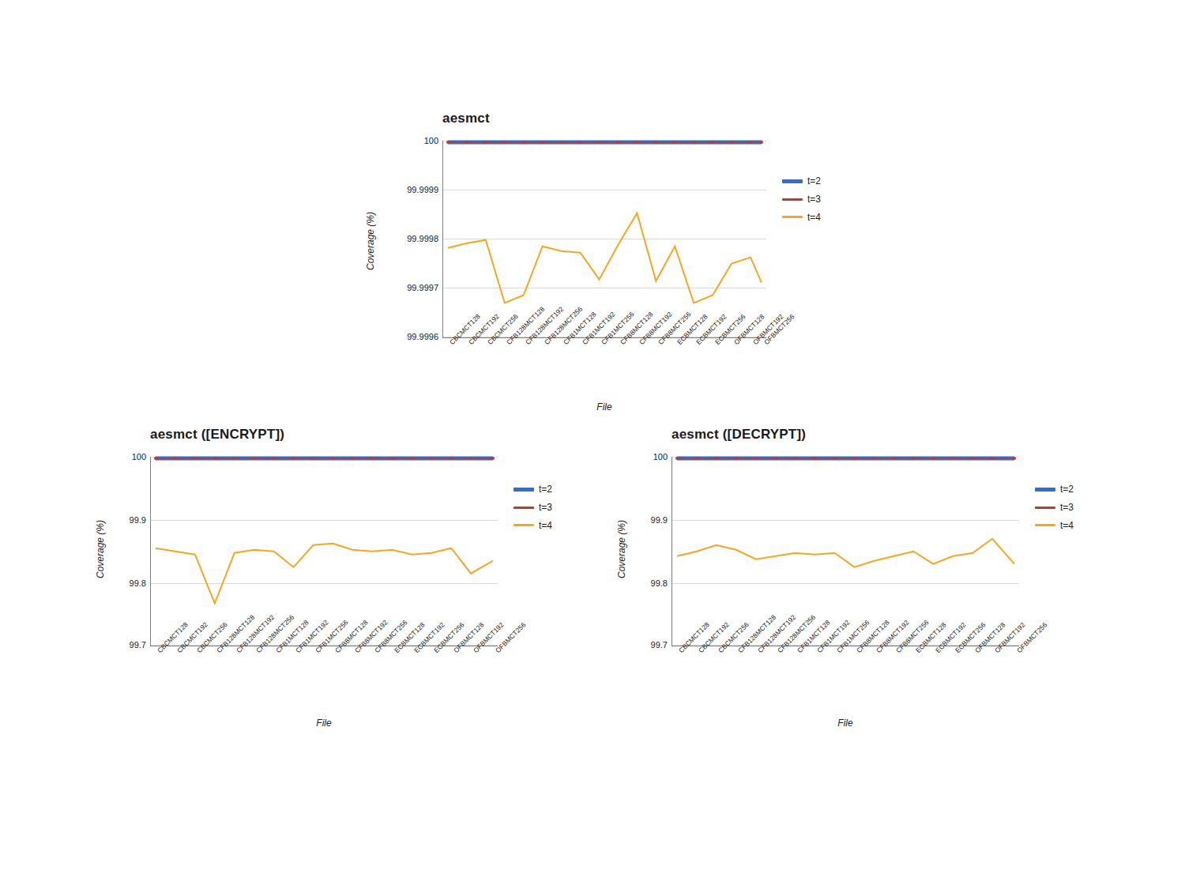aesmct
Coverage (%)
100
99.9999
99.9998
99.9997
99.9996
CBCMCT128 CBCMCT192 CBCMCT256 CFB128MCT128 CFB128MCT192 CFB128MCT256 CFB1MCT128 CFB1MCT192 CFB1MCT256 CFB8MCT128 CFB8MCT192 CFB8MCT256 ECBMCT128 ECBMCT192 ECBMCT256 OFBMCT128 OFBMCT192 OFBMCT256
File
t=2
t=3
t=4
aesmct ([ENCRYPT])
Coverage (%)
100
99.9
99.8
99.7
CBCMCT128 CBCMCT192 CBCMCT256 CFB128MCT128 CFB128MCT192 CFB128MCT256 CFB1MCT128 CFB1MCT192 CFB1MCT256 CFB8MCT128 CFB8MCT192 CFB8MCT256 ECBMCT128 ECBMCT192 ECBMCT256 OFBMCT128 OFBMCT192 OFBMCT256
File
t=2
t=3
t=4
aesmct ([DECRYPT])
Coverage (%)
100
99.9
99.8
99.7
CBCMCT128 CBCMCT192 CBCMCT256 CFB128MCT128 CFB128MCT192 CFB128MCT256 CFB1MCT128 CFB1MCT192 CFB1MCT256 CFB8MCT128 CFB8MCT192 CFB8MCT256 ECBMCT128 ECBMCT192 ECBMCT256 OFBMCT128 OFBMCT192 OFBMCT256
File
t=2
t=3
t=4